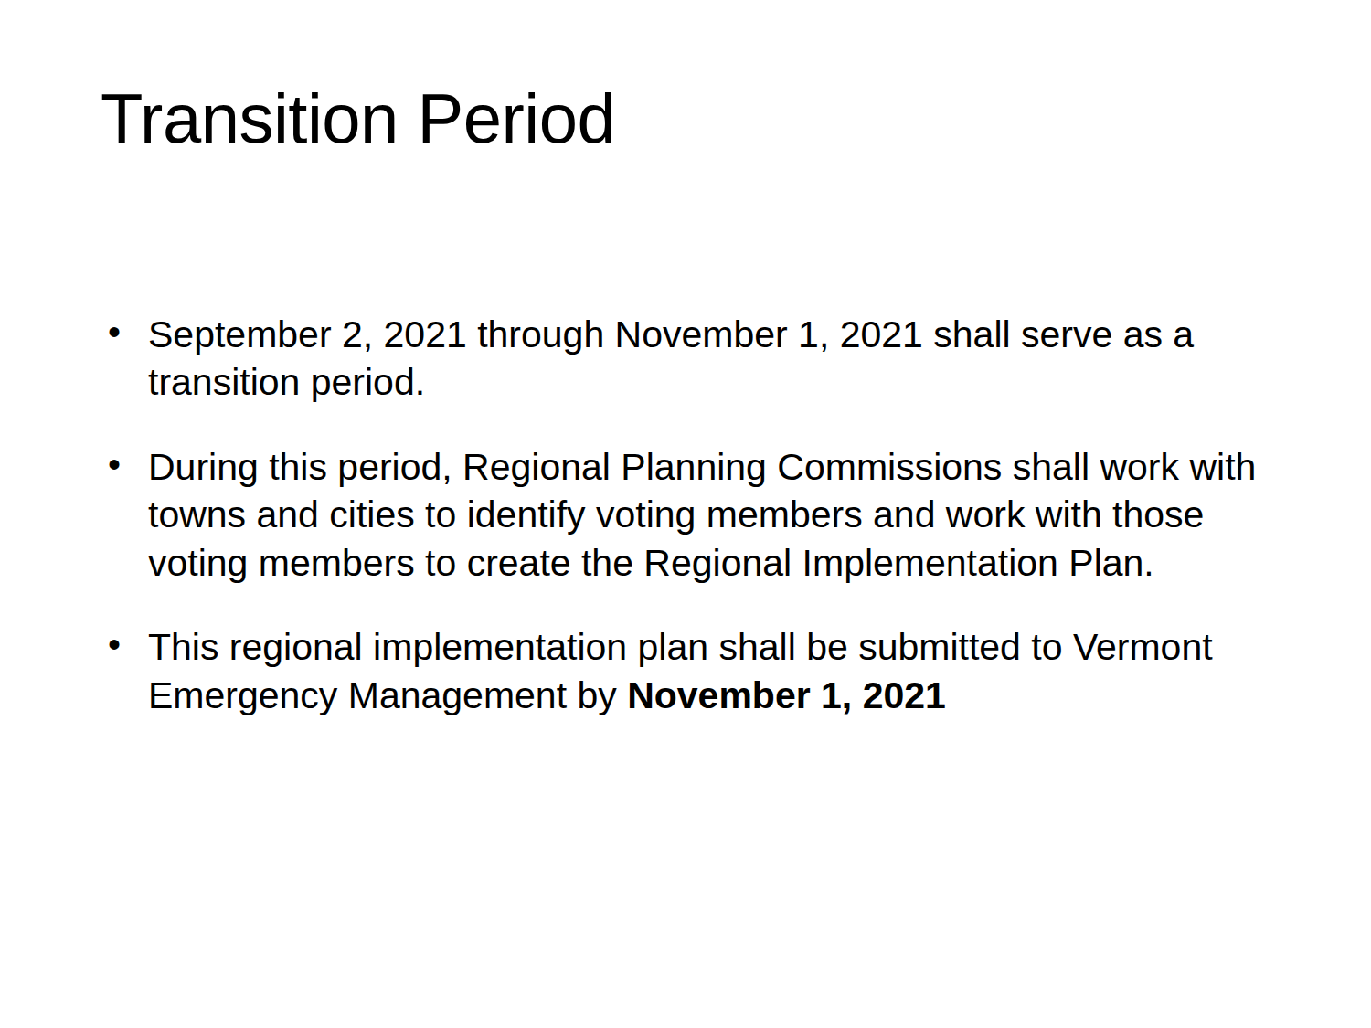Transition Period
September 2, 2021 through November 1, 2021 shall serve as a transition period.
During this period, Regional Planning Commissions shall work with towns and cities to identify voting members and work with those voting members to create the Regional Implementation Plan.
This regional implementation plan shall be submitted to Vermont Emergency Management by November 1, 2021